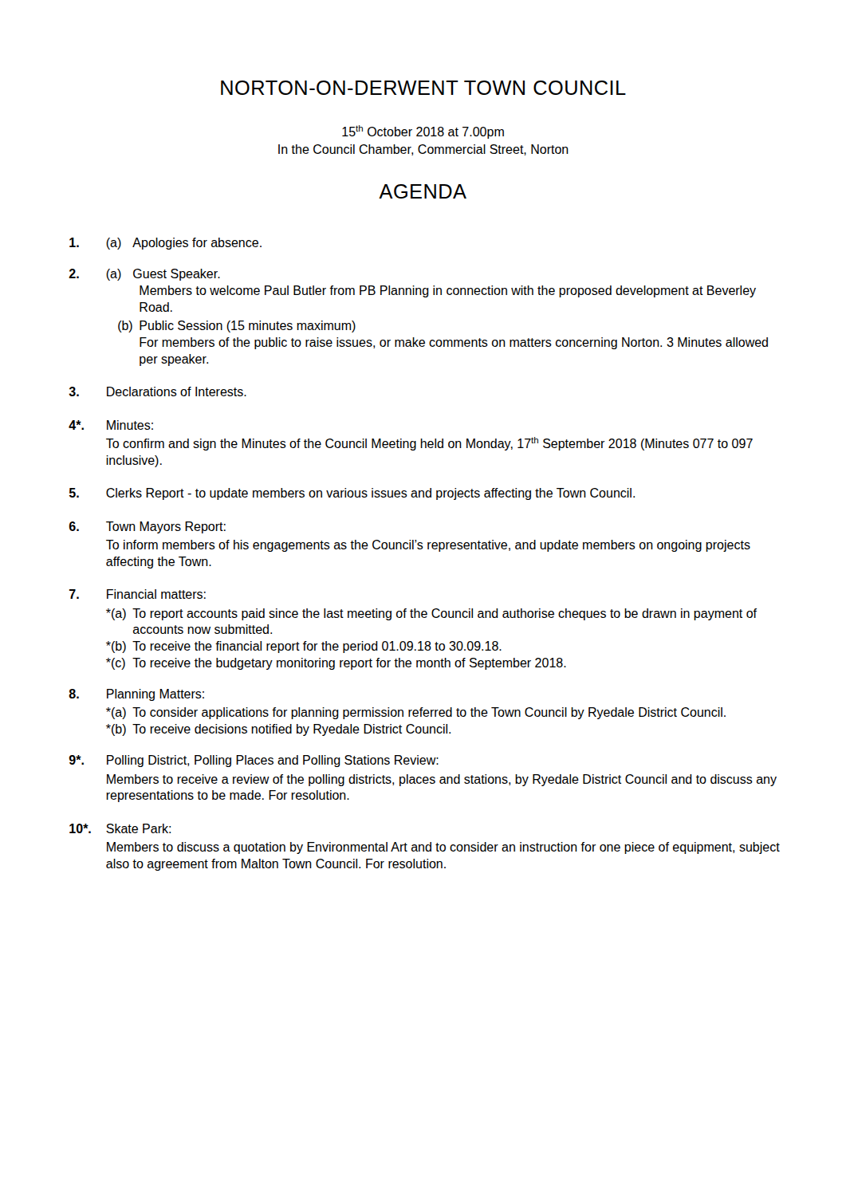NORTON-ON-DERWENT TOWN COUNCIL
15th October 2018 at 7.00pm
In the Council Chamber, Commercial Street, Norton
AGENDA
1.
(a)
Apologies for absence.
2.
(a)
Guest Speaker.
Members to welcome Paul Butler from PB Planning in connection with the proposed development at Beverley Road.
(b)
Public Session (15 minutes maximum)
For members of the public to raise issues, or make comments on matters concerning Norton. 3 Minutes allowed per speaker.
3.
Declarations of Interests.
4*.
Minutes:
To confirm and sign the Minutes of the Council Meeting held on Monday, 17th September 2018 (Minutes 077 to 097 inclusive).
5.
Clerks Report - to update members on various issues and projects affecting the Town Council.
6.
Town Mayors Report:
To inform members of his engagements as the Council’s representative, and update members on ongoing projects affecting the Town.
7.
Financial matters:
*(a)
To report accounts paid since the last meeting of the Council and authorise cheques to be drawn in payment of accounts now submitted.
*(b)
To receive the financial report for the period 01.09.18 to 30.09.18.
*(c)
To receive the budgetary monitoring report for the month of September 2018.
8.
Planning Matters:
*(a)
To consider applications for planning permission referred to the Town Council by Ryedale District Council.
*(b)
To receive decisions notified by Ryedale District Council.
9*.
Polling District, Polling Places and Polling Stations Review:
Members to receive a review of the polling districts, places and stations, by Ryedale District Council and to discuss any representations to be made. For resolution.
10*.
Skate Park:
Members to discuss a quotation by Environmental Art and to consider an instruction for one piece of equipment, subject also to agreement from Malton Town Council. For resolution.